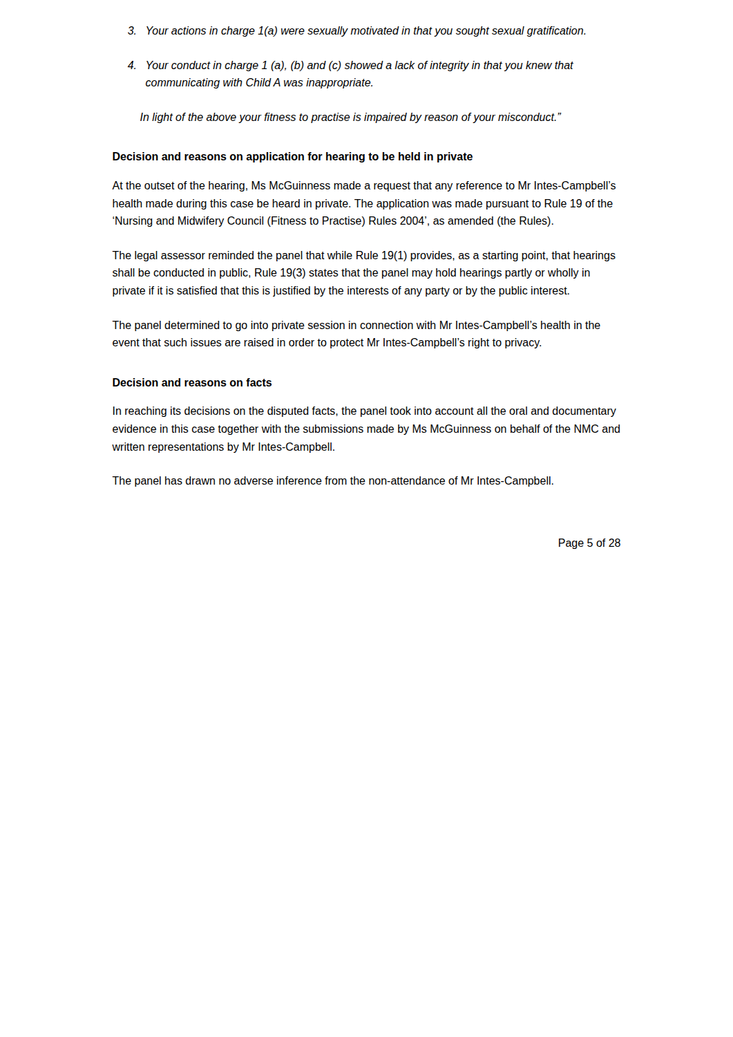Your actions in charge 1(a) were sexually motivated in that you sought sexual gratification.
Your conduct in charge 1 (a), (b) and (c) showed a lack of integrity in that you knew that communicating with Child A was inappropriate.
In light of the above your fitness to practise is impaired by reason of your misconduct.”
Decision and reasons on application for hearing to be held in private
At the outset of the hearing, Ms McGuinness made a request that any reference to Mr Intes-Campbell’s health made during this case be heard in private. The application was made pursuant to Rule 19 of the ‘Nursing and Midwifery Council (Fitness to Practise) Rules 2004’, as amended (the Rules).
The legal assessor reminded the panel that while Rule 19(1) provides, as a starting point, that hearings shall be conducted in public, Rule 19(3) states that the panel may hold hearings partly or wholly in private if it is satisfied that this is justified by the interests of any party or by the public interest.
The panel determined to go into private session in connection with Mr Intes-Campbell’s health in the event that such issues are raised in order to protect Mr Intes-Campbell’s right to privacy.
Decision and reasons on facts
In reaching its decisions on the disputed facts, the panel took into account all the oral and documentary evidence in this case together with the submissions made by Ms McGuinness on behalf of the NMC and written representations by Mr Intes-Campbell.
The panel has drawn no adverse inference from the non-attendance of Mr Intes-Campbell.
Page 5 of 28